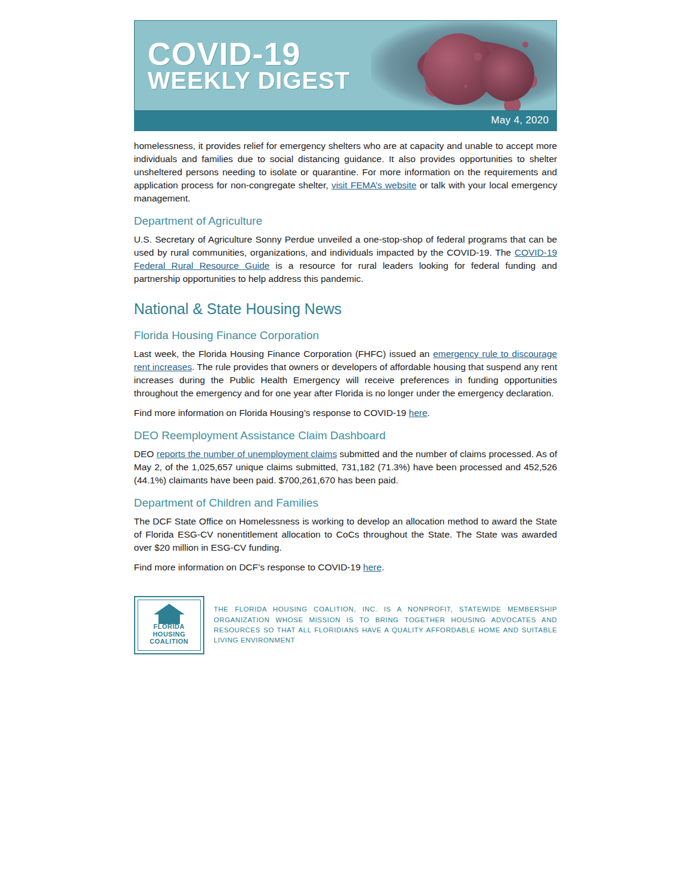COVID-19
WEEKLY DIGEST
May 4, 2020
homelessness, it provides relief for emergency shelters who are at capacity and unable to accept more individuals and families due to social distancing guidance. It also provides opportunities to shelter unsheltered persons needing to isolate or quarantine. For more information on the requirements and application process for non-congregate shelter, visit FEMA’s website or talk with your local emergency management.
Department of Agriculture
U.S. Secretary of Agriculture Sonny Perdue unveiled a one-stop-shop of federal programs that can be used by rural communities, organizations, and individuals impacted by the COVID-19. The COVID-19 Federal Rural Resource Guide is a resource for rural leaders looking for federal funding and partnership opportunities to help address this pandemic.
National & State Housing News
Florida Housing Finance Corporation
Last week, the Florida Housing Finance Corporation (FHFC) issued an emergency rule to discourage rent increases. The rule provides that owners or developers of affordable housing that suspend any rent increases during the Public Health Emergency will receive preferences in funding opportunities throughout the emergency and for one year after Florida is no longer under the emergency declaration.
Find more information on Florida Housing’s response to COVID-19 here.
DEO Reemployment Assistance Claim Dashboard
DEO reports the number of unemployment claims submitted and the number of claims processed. As of May 2, of the 1,025,657 unique claims submitted, 731,182 (71.3%) have been processed and 452,526 (44.1%) claimants have been paid. $700,261,670 has been paid.
Department of Children and Families
The DCF State Office on Homelessness is working to develop an allocation method to award the State of Florida ESG-CV nonentitlement allocation to CoCs throughout the State. The State was awarded over $20 million in ESG-CV funding.
Find more information on DCF’s response to COVID-19 here.
FLORIDA
HOUSING
COALITION
The Florida Housing Coalition, Inc. is a nonprofit, statewide membership organization whose mission is to bring together housing advocates and resources so that all Floridians have a quality affordable home and suitable living environment